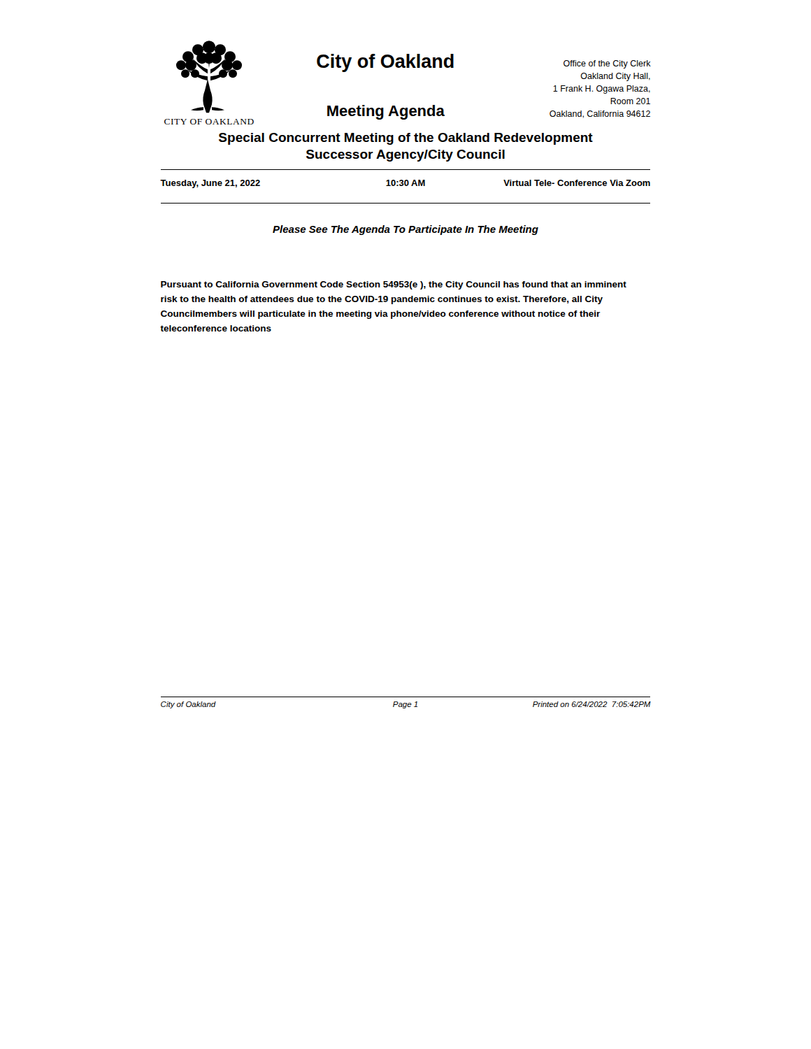CITY OF OAKLAND
City of Oakland
Meeting Agenda
Office of the City Clerk
Oakland City Hall,
1 Frank H. Ogawa Plaza,
Room 201
Oakland, California 94612
Special Concurrent Meeting of the Oakland Redevelopment
Successor Agency/City Council
Tuesday, June 21, 2022
10:30 AM
Virtual Tele- Conference Via Zoom
Please See The Agenda To Participate In The Meeting
Pursuant to California Government Code Section 54953(e ), the City Council has found that an imminent risk to the health of attendees due to the COVID-19 pandemic continues to exist. Therefore, all City Councilmembers will particulate in the meeting via phone/video conference without notice of their teleconference locations
City of Oakland
Page 1
Printed on 6/24/2022 7:05:42PM